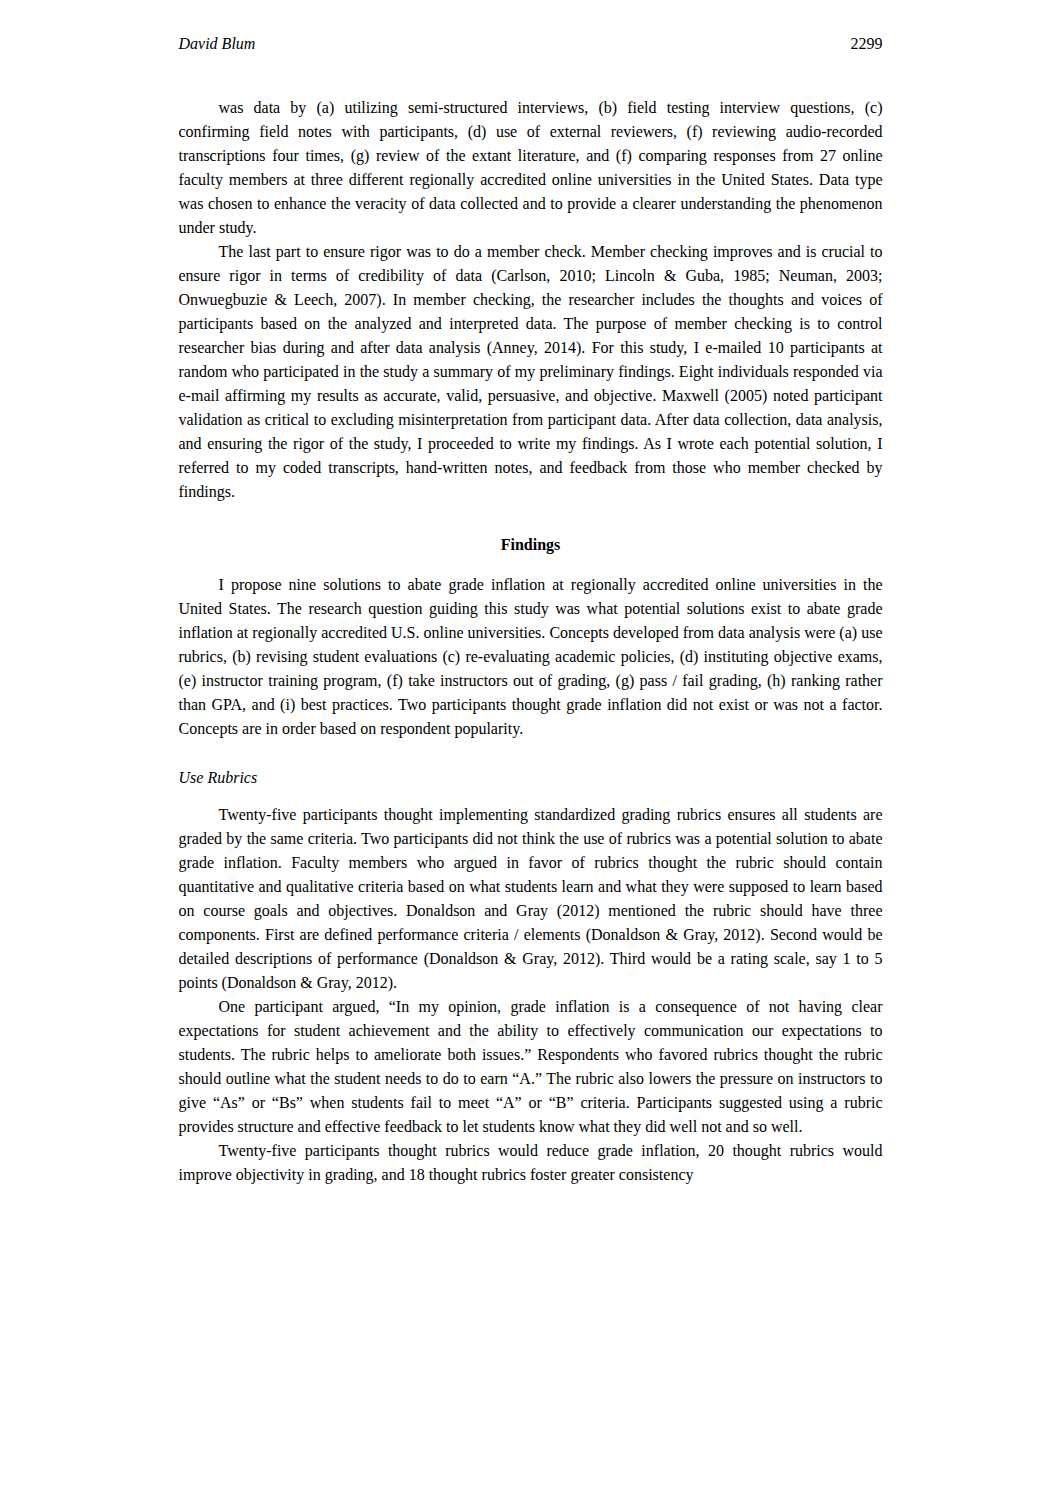David Blum 2299
was data by (a) utilizing semi-structured interviews, (b) field testing interview questions, (c) confirming field notes with participants, (d) use of external reviewers, (f) reviewing audio-recorded transcriptions four times, (g) review of the extant literature, and (f) comparing responses from 27 online faculty members at three different regionally accredited online universities in the United States. Data type was chosen to enhance the veracity of data collected and to provide a clearer understanding the phenomenon under study.
The last part to ensure rigor was to do a member check. Member checking improves and is crucial to ensure rigor in terms of credibility of data (Carlson, 2010; Lincoln & Guba, 1985; Neuman, 2003; Onwuegbuzie & Leech, 2007). In member checking, the researcher includes the thoughts and voices of participants based on the analyzed and interpreted data. The purpose of member checking is to control researcher bias during and after data analysis (Anney, 2014). For this study, I e-mailed 10 participants at random who participated in the study a summary of my preliminary findings. Eight individuals responded via e-mail affirming my results as accurate, valid, persuasive, and objective. Maxwell (2005) noted participant validation as critical to excluding misinterpretation from participant data. After data collection, data analysis, and ensuring the rigor of the study, I proceeded to write my findings. As I wrote each potential solution, I referred to my coded transcripts, hand-written notes, and feedback from those who member checked by findings.
Findings
I propose nine solutions to abate grade inflation at regionally accredited online universities in the United States. The research question guiding this study was what potential solutions exist to abate grade inflation at regionally accredited U.S. online universities. Concepts developed from data analysis were (a) use rubrics, (b) revising student evaluations (c) re-evaluating academic policies, (d) instituting objective exams, (e) instructor training program, (f) take instructors out of grading, (g) pass / fail grading, (h) ranking rather than GPA, and (i) best practices. Two participants thought grade inflation did not exist or was not a factor. Concepts are in order based on respondent popularity.
Use Rubrics
Twenty-five participants thought implementing standardized grading rubrics ensures all students are graded by the same criteria. Two participants did not think the use of rubrics was a potential solution to abate grade inflation. Faculty members who argued in favor of rubrics thought the rubric should contain quantitative and qualitative criteria based on what students learn and what they were supposed to learn based on course goals and objectives. Donaldson and Gray (2012) mentioned the rubric should have three components. First are defined performance criteria / elements (Donaldson & Gray, 2012). Second would be detailed descriptions of performance (Donaldson & Gray, 2012). Third would be a rating scale, say 1 to 5 points (Donaldson & Gray, 2012).
One participant argued, “In my opinion, grade inflation is a consequence of not having clear expectations for student achievement and the ability to effectively communication our expectations to students. The rubric helps to ameliorate both issues.” Respondents who favored rubrics thought the rubric should outline what the student needs to do to earn “A.” The rubric also lowers the pressure on instructors to give “As” or “Bs” when students fail to meet “A” or “B” criteria. Participants suggested using a rubric provides structure and effective feedback to let students know what they did well not and so well.
Twenty-five participants thought rubrics would reduce grade inflation, 20 thought rubrics would improve objectivity in grading, and 18 thought rubrics foster greater consistency